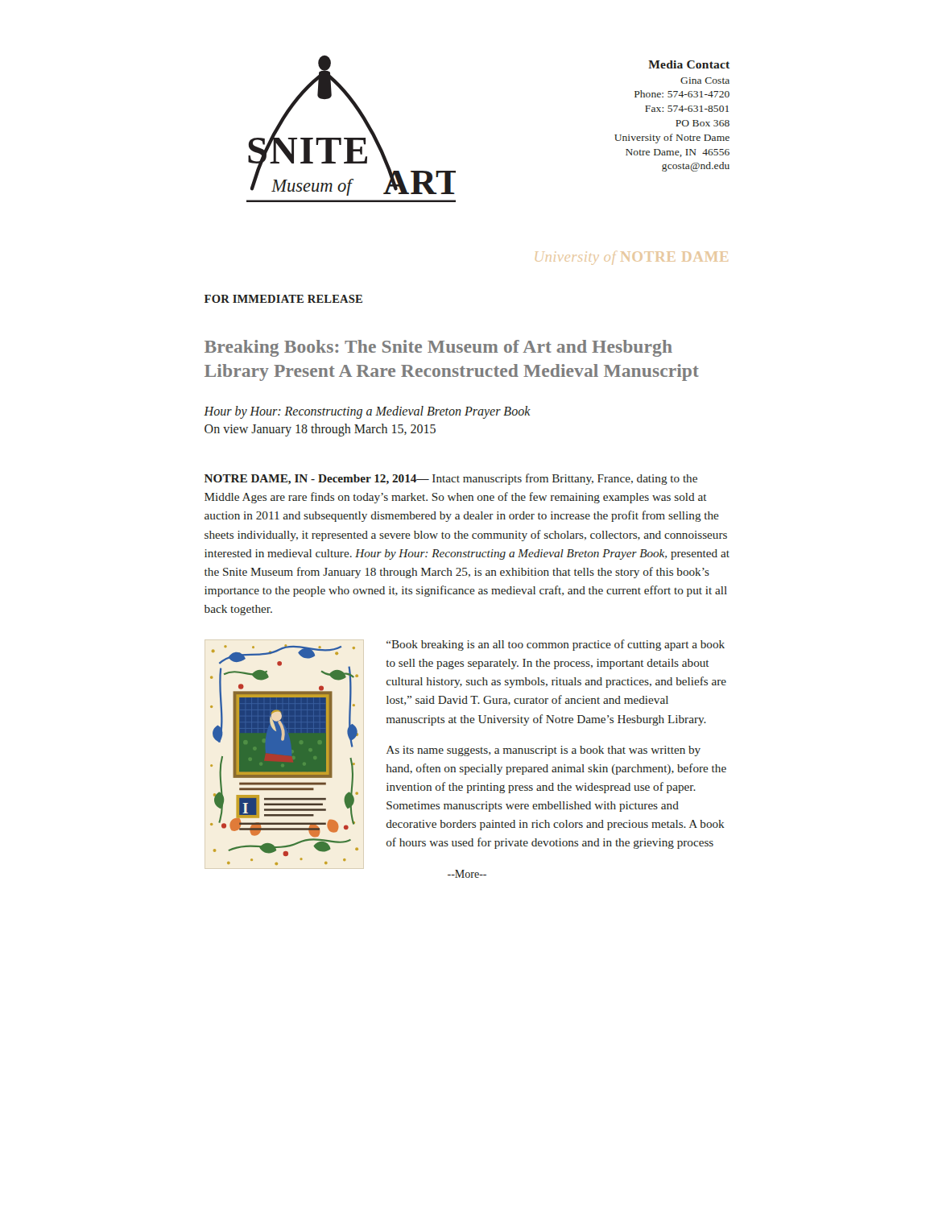SNITE Museum of ART
Media Contact
Gina Costa
Phone: 574-631-4720
Fax: 574-631-8501
PO Box 368
University of Notre Dame
Notre Dame, IN 46556
gcosta@nd.edu
University of NOTRE DAME
FOR IMMEDIATE RELEASE
Breaking Books: The Snite Museum of Art and Hesburgh
Library Present A Rare Reconstructed Medieval Manuscript
Hour by Hour: Reconstructing a Medieval Breton Prayer Book
On view January 18 through March 15, 2015
NOTRE DAME, IN - December 12, 2014— Intact manuscripts from Brittany, France, dating to the Middle Ages are rare finds on today’s market. So when one of the few remaining examples was sold at auction in 2011 and subsequently dismembered by a dealer in order to increase the profit from selling the sheets individually, it represented a severe blow to the community of scholars, collectors, and connoisseurs interested in medieval culture. Hour by Hour: Reconstructing a Medieval Breton Prayer Book, presented at the Snite Museum from January 18 through March 25, is an exhibition that tells the story of this book’s importance to the people who owned it, its significance as medieval craft, and the current effort to put it all back together.
I
“Book breaking is an all too common practice of cutting apart a book to sell the pages separately. In the process, important details about cultural history, such as symbols, rituals and practices, and beliefs are lost,” said David T. Gura, curator of ancient and medieval manuscripts at the University of Notre Dame’s Hesburgh Library.
As its name suggests, a manuscript is a book that was written by hand, often on specially prepared animal skin (parchment), before the invention of the printing press and the widespread use of paper. Sometimes manuscripts were embellished with pictures and decorative borders painted in rich colors and precious metals. A book of hours was used for private devotions and in the grieving process
--More--